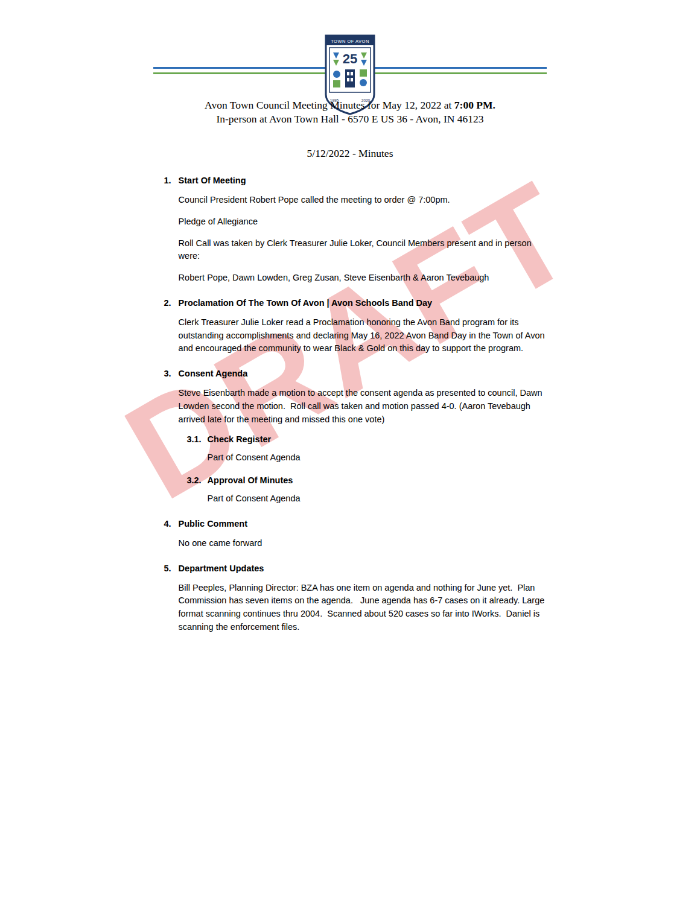DRAFT
TOWN OF AVON 25 1995 2020
Avon Town Council Meeting Minutes for May 12, 2022 at 7:00 PM.
In-person at Avon Town Hall - 6570 E US 36 - Avon, IN 46123
5/12/2022 - Minutes
Start Of Meeting
Council President Robert Pope called the meeting to order @ 7:00pm.
Pledge of Allegiance
Roll Call was taken by Clerk Treasurer Julie Loker, Council Members present and in person were:
Robert Pope, Dawn Lowden, Greg Zusan, Steve Eisenbarth & Aaron Tevebaugh
Proclamation Of The Town Of Avon | Avon Schools Band Day
Clerk Treasurer Julie Loker read a Proclamation honoring the Avon Band program for its outstanding accomplishments and declaring May 16, 2022 Avon Band Day in the Town of Avon and encouraged the community to wear Black & Gold on this day to support the program.
Consent Agenda
Steve Eisenbarth made a motion to accept the consent agenda as presented to council, Dawn Lowden second the motion. Roll call was taken and motion passed 4-0. (Aaron Tevebaugh arrived late for the meeting and missed this one vote)
Check Register
Part of Consent Agenda
Approval Of Minutes
Part of Consent Agenda
Public Comment
No one came forward
Department Updates
Bill Peeples, Planning Director: BZA has one item on agenda and nothing for June yet. Plan Commission has seven items on the agenda. June agenda has 6-7 cases on it already. Large format scanning continues thru 2004. Scanned about 520 cases so far into IWorks. Daniel is scanning the enforcement files.